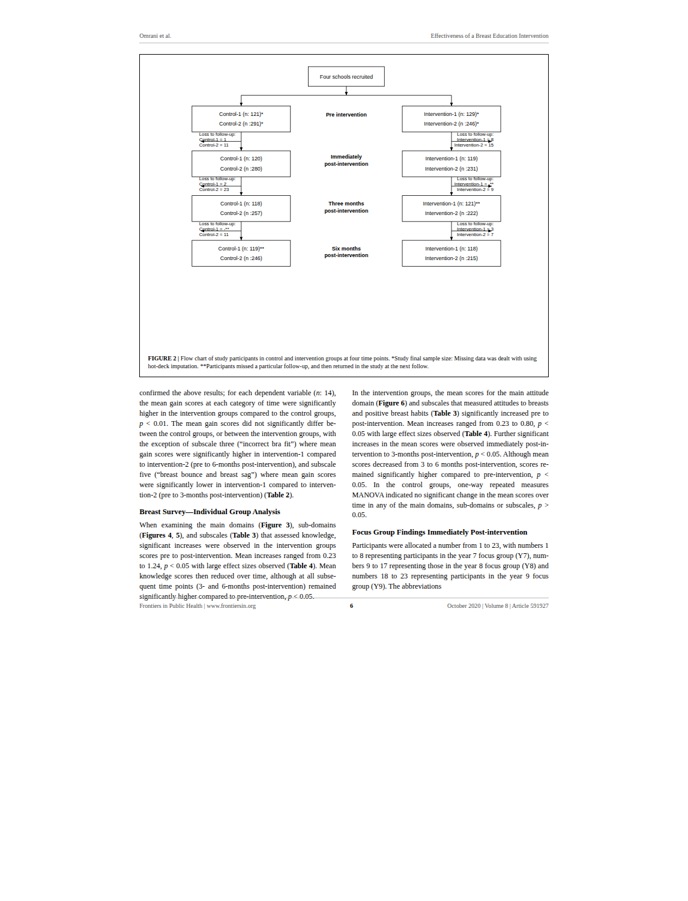Omrani et al.
Effectiveness of a Breast Education Intervention
Four schools recruited Control-1 (n: 121)* Control-2 (n :291)* Intervention-1 (n: 129)* Intervention-2 (n :246)* Control-1 (n: 120) Control-2 (n :280) Intervention-1 (n: 119) Intervention-2 (n :231) Control-1 (n: 118) Control-2 (n :257) Intervention-1 (n: 121)** Intervention-2 (n :222) Control-1 (n: 119)** Control-2 (n :246) Intervention-1 (n: 118) Intervention-2 (n :215) Pre intervention Immediately post-intervention Three months post-intervention Six months post-intervention Loss to follow-up: Control-1 = 1 Control-2 = 11 Loss to follow-up: Control-1 = 2 Control-2 = 23 Loss to follow-up: Control-1 = -** Control-2 = 11 Loss to follow-up: Intervention-1 = 8 Intervention-2 = 15 Loss to follow-up: Intervention-1 = -** Intervention-2 = 9 Loss to follow-up: Intervention-1 = 3 Intervention-2 = 7
FIGURE 2 | Flow chart of study participants in control and intervention groups at four time points. *Study final sample size: Missing data was dealt with using hot-deck imputation. **Participants missed a particular follow-up, and then returned in the study at the next follow.
confirmed the above results; for each dependent variable (n: 14), the mean gain scores at each category of time were significantly higher in the intervention groups compared to the control groups, p < 0.01. The mean gain scores did not significantly differ between the control groups, or between the intervention groups, with the exception of subscale three (“incorrect bra fit”) where mean gain scores were significantly higher in intervention-1 compared to intervention-2 (pre to 6-months post-intervention), and subscale five (“breast bounce and breast sag”) where mean gain scores were significantly lower in intervention-1 compared to intervention-2 (pre to 3-months post-intervention) (Table 2).
Breast Survey—Individual Group Analysis
When examining the main domains (Figure 3), sub-domains (Figures 4, 5), and subscales (Table 3) that assessed knowledge, significant increases were observed in the intervention groups scores pre to post-intervention. Mean increases ranged from 0.23 to 1.24, p < 0.05 with large effect sizes observed (Table 4). Mean knowledge scores then reduced over time, although at all subsequent time points (3- and 6-months post-intervention) remained significantly higher compared to pre-intervention, p < 0.05.
In the intervention groups, the mean scores for the main attitude domain (Figure 6) and subscales that measured attitudes to breasts and positive breast habits (Table 3) significantly increased pre to post-intervention. Mean increases ranged from 0.23 to 0.80, p < 0.05 with large effect sizes observed (Table 4). Further significant increases in the mean scores were observed immediately post-intervention to 3-months post-intervention, p < 0.05. Although mean scores decreased from 3 to 6 months post-intervention, scores remained significantly higher compared to pre-intervention, p < 0.05. In the control groups, one-way repeated measures MANOVA indicated no significant change in the mean scores over time in any of the main domains, sub-domains or subscales, p > 0.05.
Focus Group Findings Immediately Post-intervention
Participants were allocated a number from 1 to 23, with numbers 1 to 8 representing participants in the year 7 focus group (Y7), numbers 9 to 17 representing those in the year 8 focus group (Y8) and numbers 18 to 23 representing participants in the year 9 focus group (Y9). The abbreviations
Frontiers in Public Health | www.frontiersin.org
6
October 2020 | Volume 8 | Article 591927